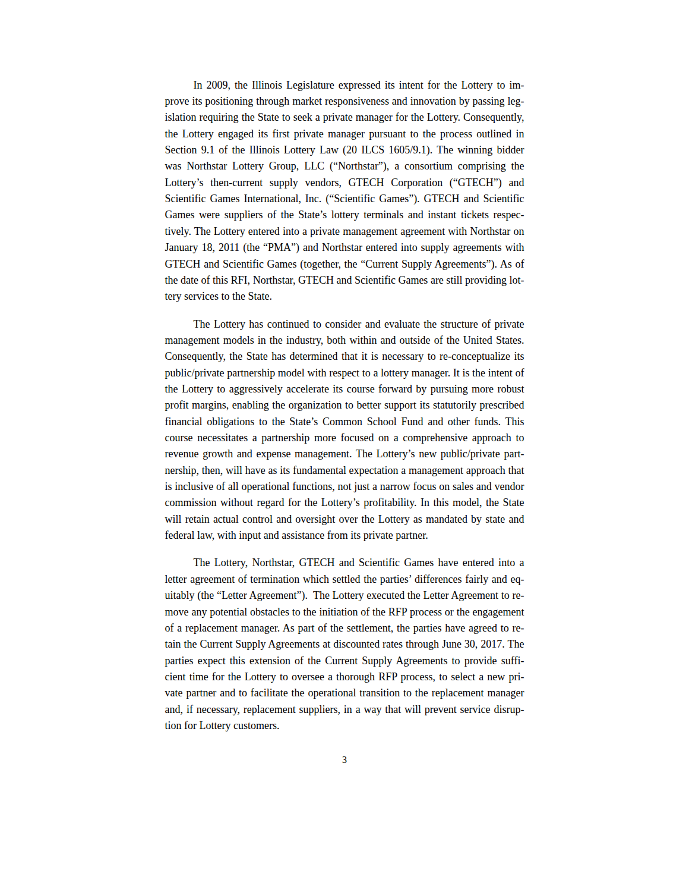In 2009, the Illinois Legislature expressed its intent for the Lottery to improve its positioning through market responsiveness and innovation by passing legislation requiring the State to seek a private manager for the Lottery. Consequently, the Lottery engaged its first private manager pursuant to the process outlined in Section 9.1 of the Illinois Lottery Law (20 ILCS 1605/9.1). The winning bidder was Northstar Lottery Group, LLC (“Northstar”), a consortium comprising the Lottery’s then-current supply vendors, GTECH Corporation (“GTECH”) and Scientific Games International, Inc. (“Scientific Games”). GTECH and Scientific Games were suppliers of the State’s lottery terminals and instant tickets respectively. The Lottery entered into a private management agreement with Northstar on January 18, 2011 (the “PMA”) and Northstar entered into supply agreements with GTECH and Scientific Games (together, the “Current Supply Agreements”). As of the date of this RFI, Northstar, GTECH and Scientific Games are still providing lottery services to the State.
The Lottery has continued to consider and evaluate the structure of private management models in the industry, both within and outside of the United States. Consequently, the State has determined that it is necessary to re-conceptualize its public/private partnership model with respect to a lottery manager. It is the intent of the Lottery to aggressively accelerate its course forward by pursuing more robust profit margins, enabling the organization to better support its statutorily prescribed financial obligations to the State’s Common School Fund and other funds. This course necessitates a partnership more focused on a comprehensive approach to revenue growth and expense management. The Lottery’s new public/private partnership, then, will have as its fundamental expectation a management approach that is inclusive of all operational functions, not just a narrow focus on sales and vendor commission without regard for the Lottery’s profitability. In this model, the State will retain actual control and oversight over the Lottery as mandated by state and federal law, with input and assistance from its private partner.
The Lottery, Northstar, GTECH and Scientific Games have entered into a letter agreement of termination which settled the parties’ differences fairly and equitably (the “Letter Agreement”). The Lottery executed the Letter Agreement to remove any potential obstacles to the initiation of the RFP process or the engagement of a replacement manager. As part of the settlement, the parties have agreed to retain the Current Supply Agreements at discounted rates through June 30, 2017. The parties expect this extension of the Current Supply Agreements to provide sufficient time for the Lottery to oversee a thorough RFP process, to select a new private partner and to facilitate the operational transition to the replacement manager and, if necessary, replacement suppliers, in a way that will prevent service disruption for Lottery customers.
3